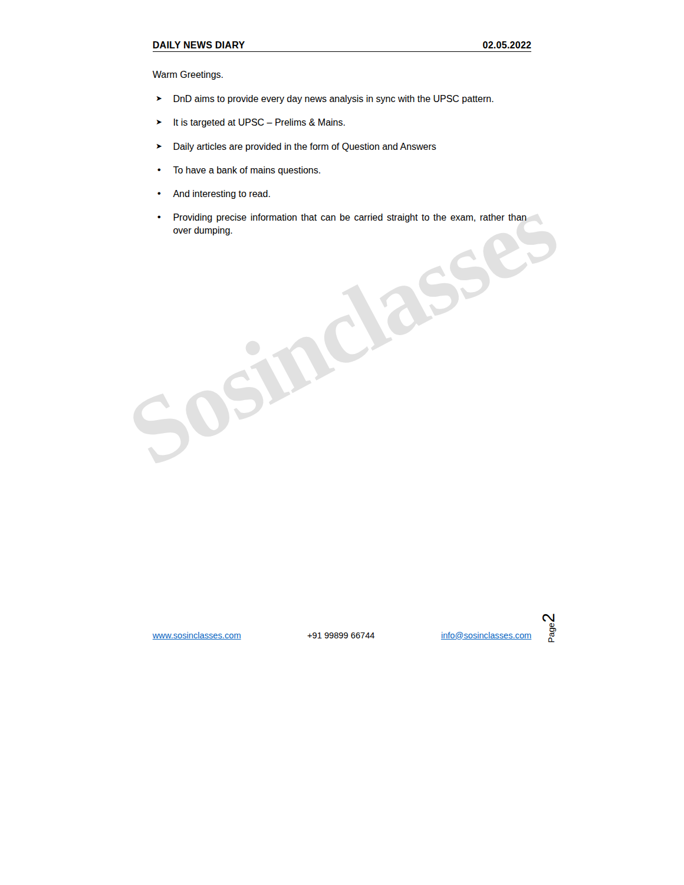Sosinclasses
DAILY NEWS DIARY 02.05.2022
Warm Greetings.
DnD aims to provide every day news analysis in sync with the UPSC pattern.
It is targeted at UPSC – Prelims & Mains.
Daily articles are provided in the form of Question and Answers
To have a bank of mains questions.
And interesting to read.
Providing precise information that can be carried straight to the exam, rather than over dumping.
Page 2
www.sosinclasses.com +91 99899 66744 info@sosinclasses.com